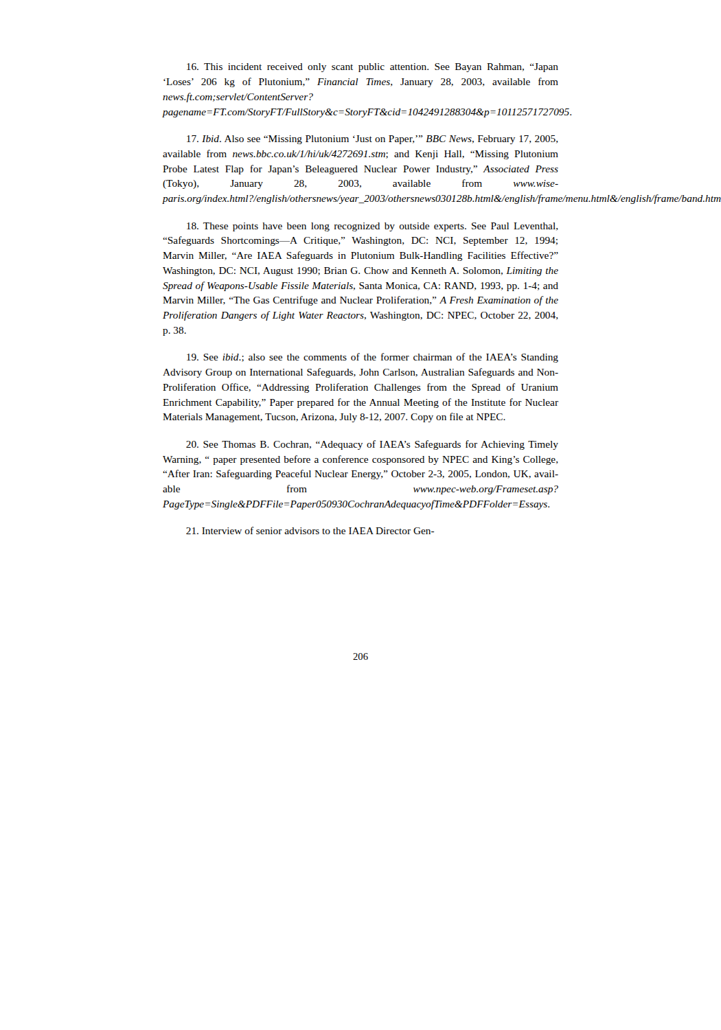16. This incident received only scant public attention. See Bayan Rahman, “Japan ‘Loses’ 206 kg of Plutonium,” Financial Times, January 28, 2003, available from news.ft.com;servlet/ContentServer?pagename=FT.com/StoryFT/FullStory&c=StoryFT&cid=1042491288304&p=10112571727095.
17. Ibid. Also see “Missing Plutonium ‘Just on Paper,’” BBC News, February 17, 2005, available from news.bbc.co.uk/1/hi/uk/4272691.stm; and Kenji Hall, “Missing Plutonium Probe Latest Flap for Japan’s Beleaguered Nuclear Power Industry,” Associated Press (Tokyo), January 28, 2003, available from www.wise-paris.org/index.html?/english/othersnews/year_2003/othersnews030128b.html&/english/frame/menu.html&/english/frame/band.html.
18. These points have been long recognized by outside experts. See Paul Leventhal, “Safeguards Shortcomings—A Critique,” Washington, DC: NCI, September 12, 1994; Marvin Miller, “Are IAEA Safeguards in Plutonium Bulk-Handling Facilities Effective?” Washington, DC: NCI, August 1990; Brian G. Chow and Kenneth A. Solomon, Limiting the Spread of Weapons-Usable Fissile Materials, Santa Monica, CA: RAND, 1993, pp. 1-4; and Marvin Miller, “The Gas Centrifuge and Nuclear Proliferation,” A Fresh Examination of the Proliferation Dangers of Light Water Reactors, Washington, DC: NPEC, October 22, 2004, p. 38.
19. See ibid.; also see the comments of the former chairman of the IAEA’s Standing Advisory Group on International Safeguards, John Carlson, Australian Safeguards and Non-Proliferation Office, “Addressing Proliferation Challenges from the Spread of Uranium Enrichment Capability,” Paper prepared for the Annual Meeting of the Institute for Nuclear Materials Management, Tucson, Arizona, July 8-12, 2007. Copy on file at NPEC.
20. See Thomas B. Cochran, “Adequacy of IAEA’s Safeguards for Achieving Timely Warning, “ paper presented before a conference cosponsored by NPEC and King’s College, “After Iran: Safeguarding Peaceful Nuclear Energy,” October 2-3, 2005, London, UK, available from www.npec-web.org/Frameset.asp?PageType=Single&PDFFile=Paper050930CochranAdequacyofTime&PDFFolder=Essays.
21. Interview of senior advisors to the IAEA Director Gen-
206